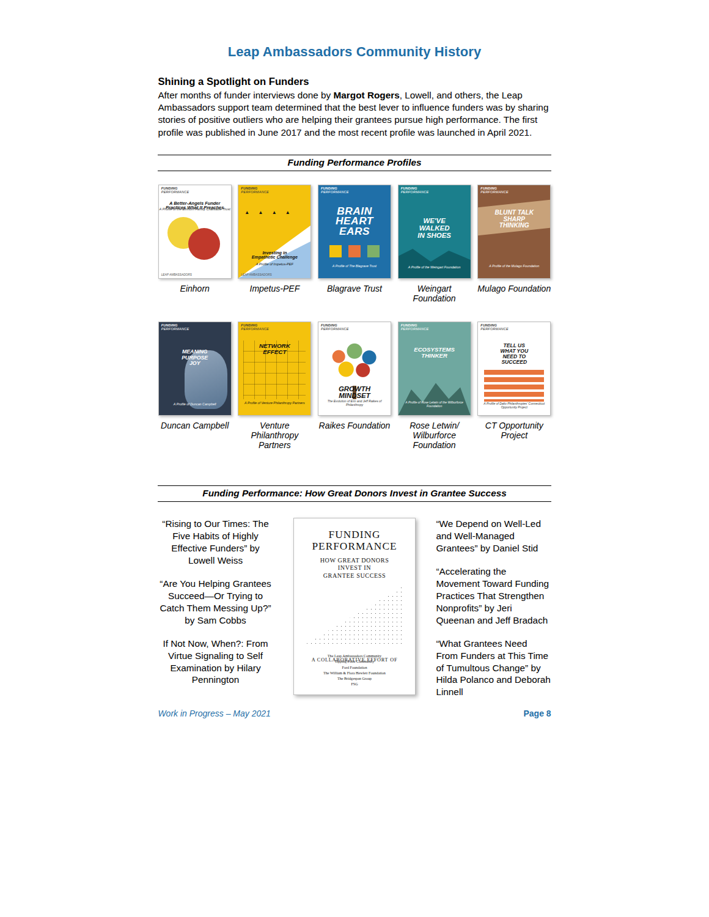Leap Ambassadors Community History
Shining a Spotlight on Funders
After months of funder interviews done by Margot Rogers, Lowell, and others, the Leap Ambassadors support team determined that the best lever to influence funders was by sharing stories of positive outliers who are helping their grantees pursue high performance. The first profile was published in June 2017 and the most recent profile was launched in April 2021.
Funding Performance Profiles
FUNDING
PERFORMANCE
A Better-Angels Funder
Practices What It Preaches
A Profile of the Einhorn Family Charitable Trust
LEAP AMBASSADORS
Einhorn
FUNDING
PERFORMANCE
▲ ▲ ▲ ▲
Investing in
Empathetic Challenge
A Profile of Impetus-PEF
LEAP AMBASSADORS
Impetus-PEF
FUNDING
PERFORMANCE
BRAIN
HEART
EARS
A Profile of The Blagrave Trust
Blagrave Trust
FUNDING
PERFORMANCE
WE'VE
WALKED
IN SHOES
A Profile of the Weingart Foundation
Weingart Foundation
FUNDING
PERFORMANCE
BLUNT TALK
SHARP
THINKING
A Profile of the Mulago Foundation
Mulago Foundation
FUNDING
PERFORMANCE
MEANING
PURPOSE
JOY
A Profile of Duncan Campbell
Duncan Campbell
FUNDING
PERFORMANCE
NETWORK
EFFECT
A Profile of Venture Philanthropy Partners
Venture Philanthropy
Partners
FUNDING
PERFORMANCE
GROWTH
MINDSET
The Evolution of Erin and Jeff Raikes of Philanthropy
Raikes Foundation
FUNDING
PERFORMANCE
ECOSYSTEMS
THINKER
A Profile of Rose Letwin of the Wilburforce Foundation
Rose Letwin/
Wilburforce
Foundation
FUNDING
PERFORMANCE
TELL US
WHAT YOU
NEED TO
SUCCEED
A Profile of Dalio Philanthropies' Connecticut Opportunity Project
CT Opportunity
Project
Funding Performance: How Great Donors Invest in Grantee Success
“Rising to Our Times: The Five Habits of Highly Effective Funders” by Lowell Weiss
“Are You Helping Grantees Succeed—Or Trying to Catch Them Messing Up?” by Sam Cobbs
If Not Now, When?: From Virtue Signaling to Self Examination by Hilary Pennington
FUNDING
PERFORMANCE
HOW GREAT DONORS
INVEST IN
GRANTEE SUCCESS
A COLLABORATIVE EFFORT OF
The Leap Ambassadors Community
Tipping Point Community
Ford Foundation
The William & Flora Hewlett Foundation
The Bridgespan Group
FSG
“We Depend on Well-Led and Well-Managed Grantees” by Daniel Stid
“Accelerating the Movement Toward Funding Practices That Strengthen Nonprofits” by Jeri Queenan and Jeff Bradach
“What Grantees Need From Funders at This Time of Tumultous Change” by Hilda Polanco and Deborah Linnell
Work in Progress – May 2021
Page 8